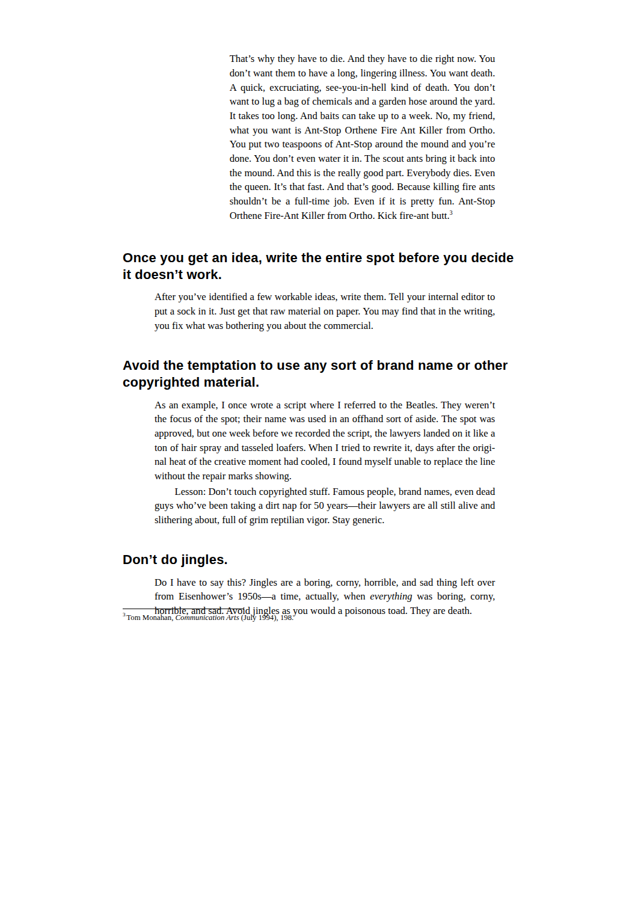That’s why they have to die. And they have to die right now. You don’t want them to have a long, lingering illness. You want death. A quick, excruciating, see-you-in-hell kind of death. You don’t want to lug a bag of chemicals and a garden hose around the yard. It takes too long. And baits can take up to a week. No, my friend, what you want is Ant-Stop Orthene Fire Ant Killer from Ortho. You put two teaspoons of Ant-Stop around the mound and you’re done. You don’t even water it in. The scout ants bring it back into the mound. And this is the really good part. Everybody dies. Even the queen. It’s that fast. And that’s good. Because killing fire ants shouldn’t be a full-time job. Even if it is pretty fun. Ant-Stop Orthene Fire-Ant Killer from Ortho. Kick fire-ant butt.3
Once you get an idea, write the entire spot before you decide it doesn’t work.
After you’ve identified a few workable ideas, write them. Tell your internal editor to put a sock in it. Just get that raw material on paper. You may find that in the writing, you fix what was bothering you about the commercial.
Avoid the temptation to use any sort of brand name or other copyrighted material.
As an example, I once wrote a script where I referred to the Beatles. They weren’t the focus of the spot; their name was used in an offhand sort of aside. The spot was approved, but one week before we recorded the script, the lawyers landed on it like a ton of hair spray and tasseled loafers. When I tried to rewrite it, days after the original heat of the creative moment had cooled, I found myself unable to replace the line without the repair marks showing.
Lesson: Don’t touch copyrighted stuff. Famous people, brand names, even dead guys who’ve been taking a dirt nap for 50 years—their lawyers are all still alive and slithering about, full of grim reptilian vigor. Stay generic.
Don’t do jingles.
Do I have to say this? Jingles are a boring, corny, horrible, and sad thing left over from Eisenhower’s 1950s—a time, actually, when everything was boring, corny, horrible, and sad. Avoid jingles as you would a poisonous toad. They are death.
3Tom Monahan, Communication Arts (July 1994), 198.